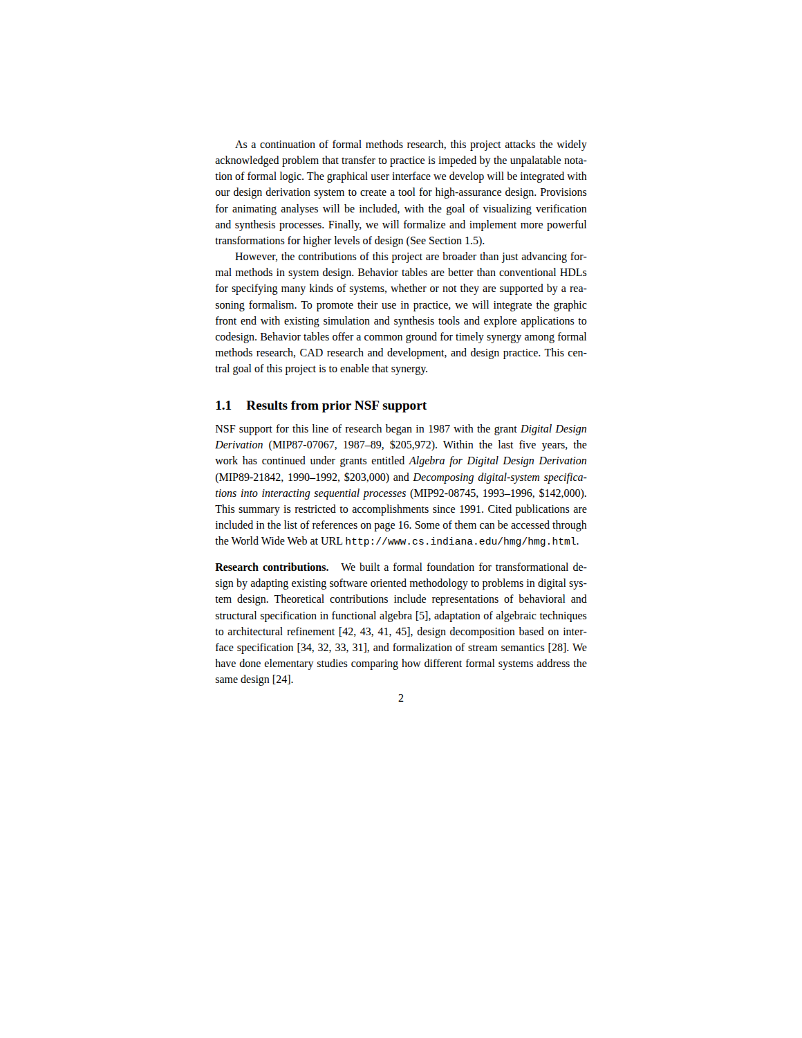As a continuation of formal methods research, this project attacks the widely acknowledged problem that transfer to practice is impeded by the unpalatable notation of formal logic. The graphical user interface we develop will be integrated with our design derivation system to create a tool for high-assurance design. Provisions for animating analyses will be included, with the goal of visualizing verification and synthesis processes. Finally, we will formalize and implement more powerful transformations for higher levels of design (See Section 1.5).
However, the contributions of this project are broader than just advancing formal methods in system design. Behavior tables are better than conventional HDLs for specifying many kinds of systems, whether or not they are supported by a reasoning formalism. To promote their use in practice, we will integrate the graphic front end with existing simulation and synthesis tools and explore applications to codesign. Behavior tables offer a common ground for timely synergy among formal methods research, CAD research and development, and design practice. This central goal of this project is to enable that synergy.
1.1 Results from prior NSF support
NSF support for this line of research began in 1987 with the grant Digital Design Derivation (MIP87-07067, 1987–89, $205,972). Within the last five years, the work has continued under grants entitled Algebra for Digital Design Derivation (MIP89-21842, 1990–1992, $203,000) and Decomposing digital-system specifications into interacting sequential processes (MIP92-08745, 1993–1996, $142,000). This summary is restricted to accomplishments since 1991. Cited publications are included in the list of references on page 16. Some of them can be accessed through the World Wide Web at URL http://www.cs.indiana.edu/hmg/hmg.html.
Research contributions. We built a formal foundation for transformational design by adapting existing software oriented methodology to problems in digital system design. Theoretical contributions include representations of behavioral and structural specification in functional algebra [5], adaptation of algebraic techniques to architectural refinement [42, 43, 41, 45], design decomposition based on interface specification [34, 32, 33, 31], and formalization of stream semantics [28]. We have done elementary studies comparing how different formal systems address the same design [24].
2